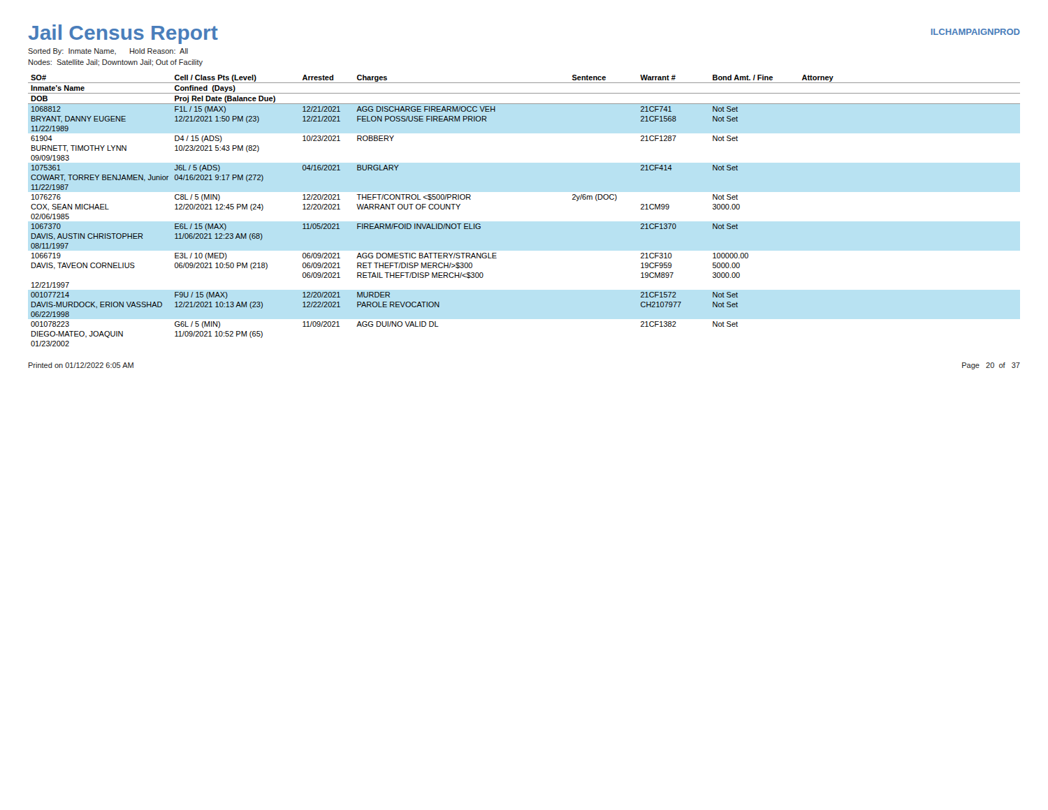ILCHAMPAIGNPROD
Jail Census Report
Sorted By: Inmate Name, Hold Reason: All
Nodes: Satellite Jail; Downtown Jail; Out of Facility
| SO# | Cell / Class Pts (Level) | Arrested | Charges | Sentence | Warrant # | Bond Amt. / Fine | Attorney |
| --- | --- | --- | --- | --- | --- | --- | --- |
| Inmate's Name | Confined (Days) | | | | | | |
| DOB | Proj Rel Date (Balance Due) | | | | | | |
| 1068812 | F1L / 15 (MAX) | 12/21/2021 | AGG DISCHARGE FIREARM/OCC VEH | | 21CF741 | Not Set | |
| BRYANT, DANNY EUGENE | 12/21/2021 1:50 PM (23) | 12/21/2021 | FELON POSS/USE FIREARM PRIOR | | 21CF1568 | Not Set | |
| 11/22/1989 | | | | | | | |
| 61904 | D4 / 15 (ADS) | 10/23/2021 | ROBBERY | | 21CF1287 | Not Set | |
| BURNETT, TIMOTHY LYNN | 10/23/2021 5:43 PM (82) | | | | | | |
| 09/09/1983 | | | | | | | |
| 1075361 | J6L / 5 (ADS) | 04/16/2021 | BURGLARY | | 21CF414 | Not Set | |
| COWART, TORREY BENJAMEN, Junior | 04/16/2021 9:17 PM (272) | | | | | | |
| 11/22/1987 | | | | | | | |
| 1076276 | C8L / 5 (MIN) | 12/20/2021 | THEFT/CONTROL <$500/PRIOR | 2y/6m (DOC) | | Not Set | |
| COX, SEAN MICHAEL | 12/20/2021 12:45 PM (24) | 12/20/2021 | WARRANT OUT OF COUNTY | | 21CM99 | 3000.00 | |
| 02/06/1985 | | | | | | | |
| 1067370 | E6L / 15 (MAX) | 11/05/2021 | FIREARM/FOID INVALID/NOT ELIG | | 21CF1370 | Not Set | |
| DAVIS, AUSTIN CHRISTOPHER | 11/06/2021 12:23 AM (68) | | | | | | |
| 08/11/1997 | | | | | | | |
| 1066719 | E3L / 10 (MED) | 06/09/2021 | AGG DOMESTIC BATTERY/STRANGLE | | 21CF310 | 100000.00 | |
| DAVIS, TAVEON CORNELIUS | 06/09/2021 10:50 PM (218) | 06/09/2021 | RET THEFT/DISP MERCH/>$300 | | 19CF959 | 5000.00 | |
| | | 06/09/2021 | RETAIL THEFT/DISP MERCH/<$300 | | 19CM897 | 3000.00 | |
| 12/21/1997 | | | | | | | |
| 001077214 | F9U / 15 (MAX) | 12/20/2021 | MURDER | | 21CF1572 | Not Set | |
| DAVIS-MURDOCK, ERION VASSHAD | 12/21/2021 10:13 AM (23) | 12/22/2021 | PAROLE REVOCATION | | CH2107977 | Not Set | |
| 06/22/1998 | | | | | | | |
| 001078223 | G6L / 5 (MIN) | 11/09/2021 | AGG DUI/NO VALID DL | | 21CF1382 | Not Set | |
| DIEGO-MATEO, JOAQUIN | 11/09/2021 10:52 PM (65) | | | | | | |
| 01/23/2002 | | | | | | | |
Printed on 01/12/2022 6:05 AM
Page 20 of 37